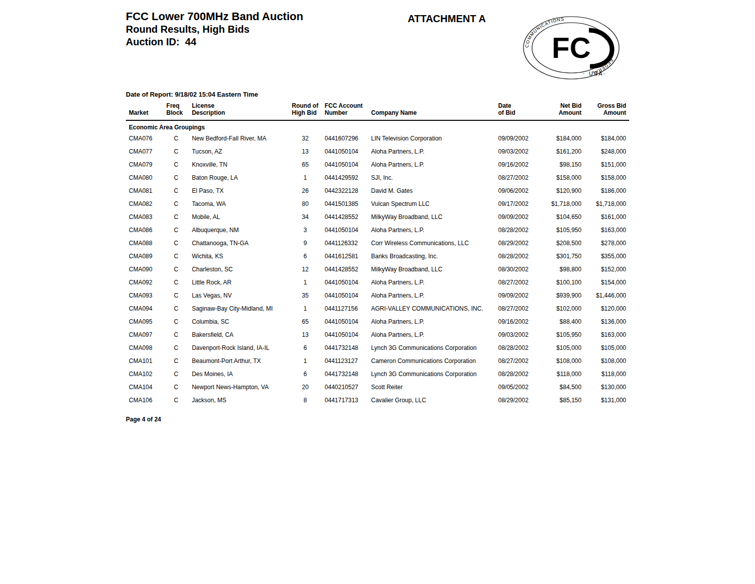FCC Lower 700MHz Band Auction
Round Results, High Bids
Auction ID: 44
ATTACHMENT A
FC COMMUNICATIONS FEDERAL USA · ·
Date of Report: 9/18/02 15:04 Eastern Time
| Market | Freq Block | License Description | Round of High Bid | FCC Account Number | Company Name | Date of Bid | Net Bid Amount | Gross Bid Amount |
| --- | --- | --- | --- | --- | --- | --- | --- | --- |
| Economic Area Groupings |
| CMA076 | C | New Bedford-Fall River, MA | 32 | 0441607296 | LIN Television Corporation | 09/09/2002 | $184,000 | $184,000 |
| CMA077 | C | Tucson, AZ | 13 | 0441050104 | Aloha Partners, L.P. | 09/03/2002 | $161,200 | $248,000 |
| CMA079 | C | Knoxville, TN | 65 | 0441050104 | Aloha Partners, L.P. | 09/16/2002 | $98,150 | $151,000 |
| CMA080 | C | Baton Rouge, LA | 1 | 0441429592 | SJI, Inc. | 08/27/2002 | $158,000 | $158,000 |
| CMA081 | C | El Paso, TX | 26 | 0442322128 | David M. Gates | 09/06/2002 | $120,900 | $186,000 |
| CMA082 | C | Tacoma, WA | 80 | 0441501385 | Vulcan Spectrum LLC | 09/17/2002 | $1,718,000 | $1,718,000 |
| CMA083 | C | Mobile, AL | 34 | 0441428552 | MilkyWay Broadband, LLC | 09/09/2002 | $104,650 | $161,000 |
| CMA086 | C | Albuquerque, NM | 3 | 0441050104 | Aloha Partners, L.P. | 08/28/2002 | $105,950 | $163,000 |
| CMA088 | C | Chattanooga, TN-GA | 9 | 0441126332 | Corr Wireless Communications, LLC | 08/29/2002 | $208,500 | $278,000 |
| CMA089 | C | Wichita, KS | 6 | 0441612581 | Banks Broadcasting, Inc. | 08/28/2002 | $301,750 | $355,000 |
| CMA090 | C | Charleston, SC | 12 | 0441428552 | MilkyWay Broadband, LLC | 08/30/2002 | $98,800 | $152,000 |
| CMA092 | C | Little Rock, AR | 1 | 0441050104 | Aloha Partners, L.P. | 08/27/2002 | $100,100 | $154,000 |
| CMA093 | C | Las Vegas, NV | 35 | 0441050104 | Aloha Partners, L.P. | 09/09/2002 | $939,900 | $1,446,000 |
| CMA094 | C | Saginaw-Bay City-Midland, MI | 1 | 0441127156 | AGRI-VALLEY COMMUNICATIONS, INC. | 08/27/2002 | $102,000 | $120,000 |
| CMA095 | C | Columbia, SC | 65 | 0441050104 | Aloha Partners, L.P. | 09/16/2002 | $88,400 | $136,000 |
| CMA097 | C | Bakersfield, CA | 13 | 0441050104 | Aloha Partners, L.P. | 09/03/2002 | $105,950 | $163,000 |
| CMA098 | C | Davenport-Rock Island, IA-IL | 6 | 0441732148 | Lynch 3G Communications Corporation | 08/28/2002 | $105,000 | $105,000 |
| CMA101 | C | Beaumont-Port Arthur, TX | 1 | 0441123127 | Cameron Communications Corporation | 08/27/2002 | $108,000 | $108,000 |
| CMA102 | C | Des Moines, IA | 6 | 0441732148 | Lynch 3G Communications Corporation | 08/28/2002 | $118,000 | $118,000 |
| CMA104 | C | Newport News-Hampton, VA | 20 | 0440210527 | Scott Reiter | 09/05/2002 | $84,500 | $130,000 |
| CMA106 | C | Jackson, MS | 8 | 0441717313 | Cavalier Group, LLC | 08/29/2002 | $85,150 | $131,000 |
Page 4 of 24